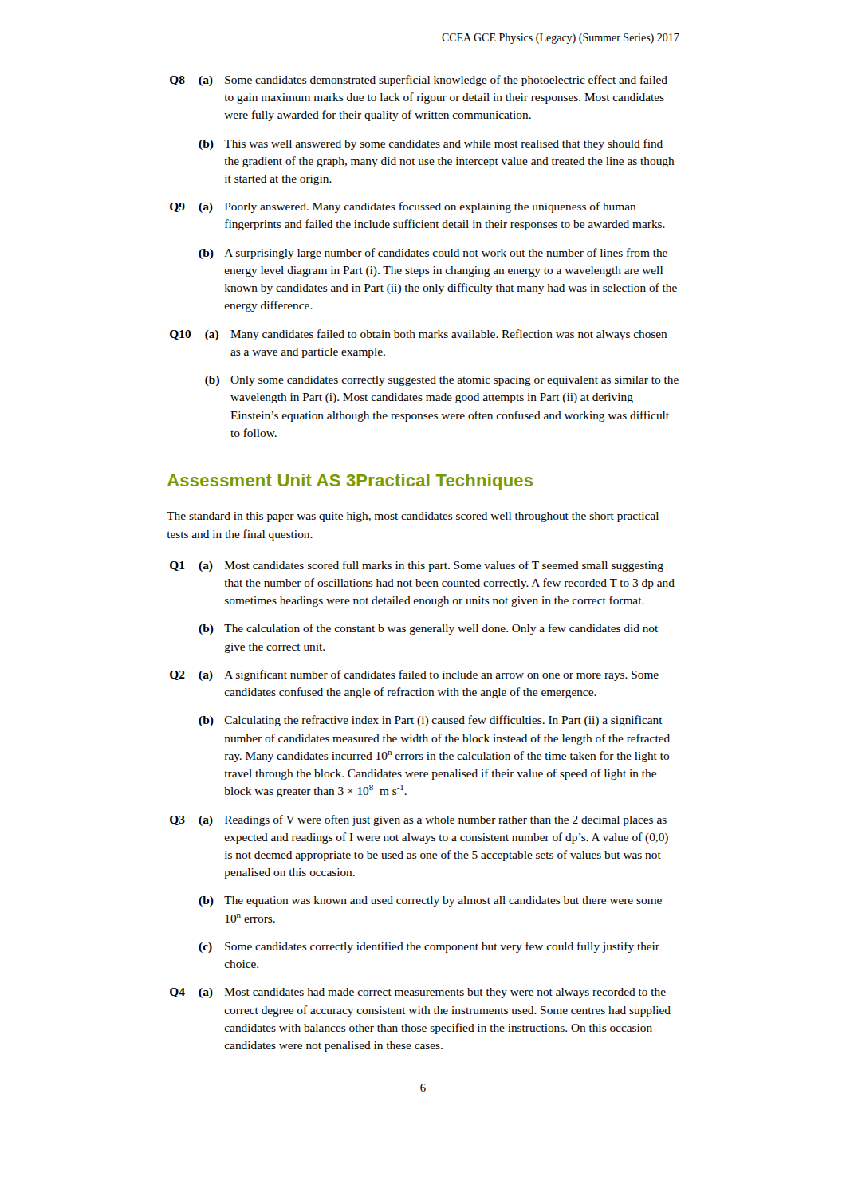CCEA GCE Physics (Legacy) (Summer Series) 2017
Q8
(a)
Some candidates demonstrated superficial knowledge of the photoelectric effect and failed to gain maximum marks due to lack of rigour or detail in their responses. Most candidates were fully awarded for their quality of written communication.
(b)
This was well answered by some candidates and while most realised that they should find the gradient of the graph, many did not use the intercept value and treated the line as though it started at the origin.
Q9
(a)
Poorly answered. Many candidates focussed on explaining the uniqueness of human fingerprints and failed the include sufficient detail in their responses to be awarded marks.
(b)
A surprisingly large number of candidates could not work out the number of lines from the energy level diagram in Part (i). The steps in changing an energy to a wavelength are well known by candidates and in Part (ii) the only difficulty that many had was in selection of the energy difference.
Q10
(a)
Many candidates failed to obtain both marks available. Reflection was not always chosen as a wave and particle example.
(b)
Only some candidates correctly suggested the atomic spacing or equivalent as similar to the wavelength in Part (i). Most candidates made good attempts in Part (ii) at deriving Einstein’s equation although the responses were often confused and working was difficult to follow.
Assessment Unit AS 3 Practical Techniques
The standard in this paper was quite high, most candidates scored well throughout the short practical tests and in the final question.
Q1
(a)
Most candidates scored full marks in this part. Some values of T seemed small suggesting that the number of oscillations had not been counted correctly. A few recorded T to 3 dp and sometimes headings were not detailed enough or units not given in the correct format.
(b)
The calculation of the constant b was generally well done. Only a few candidates did not give the correct unit.
Q2
(a)
A significant number of candidates failed to include an arrow on one or more rays. Some candidates confused the angle of refraction with the angle of the emergence.
(b)
Calculating the refractive index in Part (i) caused few difficulties. In Part (ii) a significant number of candidates measured the width of the block instead of the length of the refracted ray. Many candidates incurred 10n errors in the calculation of the time taken for the light to travel through the block. Candidates were penalised if their value of speed of light in the block was greater than 3 × 108 m s-1.
Q3
(a)
Readings of V were often just given as a whole number rather than the 2 decimal places as expected and readings of I were not always to a consistent number of dp’s. A value of (0,0) is not deemed appropriate to be used as one of the 5 acceptable sets of values but was not penalised on this occasion.
(b)
The equation was known and used correctly by almost all candidates but there were some 10n errors.
(c)
Some candidates correctly identified the component but very few could fully justify their choice.
Q4
(a)
Most candidates had made correct measurements but they were not always recorded to the correct degree of accuracy consistent with the instruments used. Some centres had supplied candidates with balances other than those specified in the instructions. On this occasion candidates were not penalised in these cases.
6